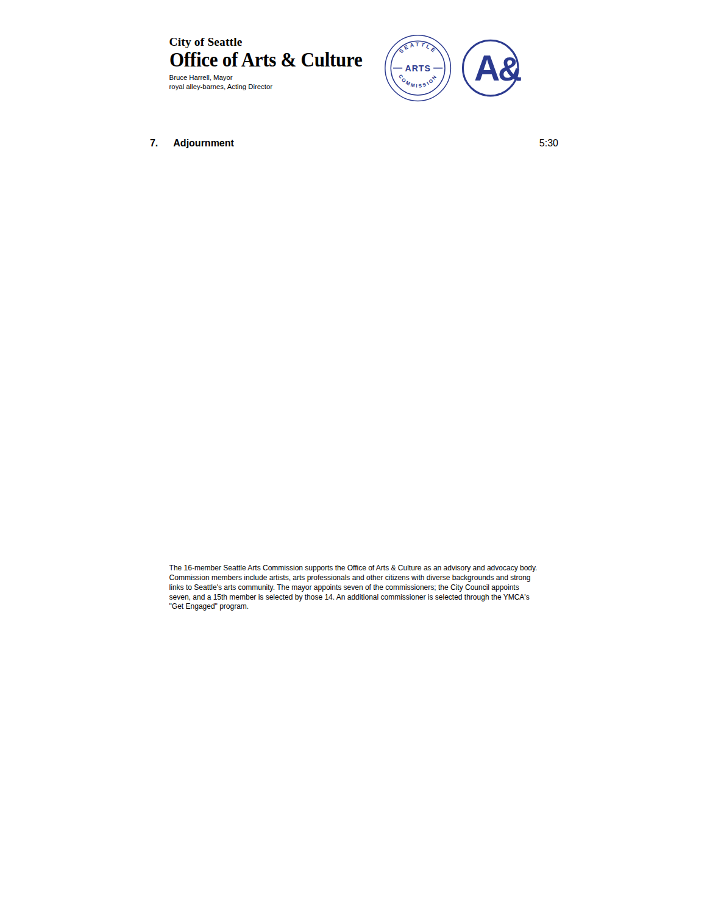City of Seattle
Office of Arts & Culture
Bruce Harrell, Mayor
royal alley-barnes, Acting Director
SEATTLE COMMISSION ARTS
A &
7. Adjournment 5:30
The 16-member Seattle Arts Commission supports the Office of Arts & Culture as an advisory and advocacy body. Commission members include artists, arts professionals and other citizens with diverse backgrounds and strong links to Seattle's arts community. The mayor appoints seven of the commissioners; the City Council appoints seven, and a 15th member is selected by those 14. An additional commissioner is selected through the YMCA's "Get Engaged" program.